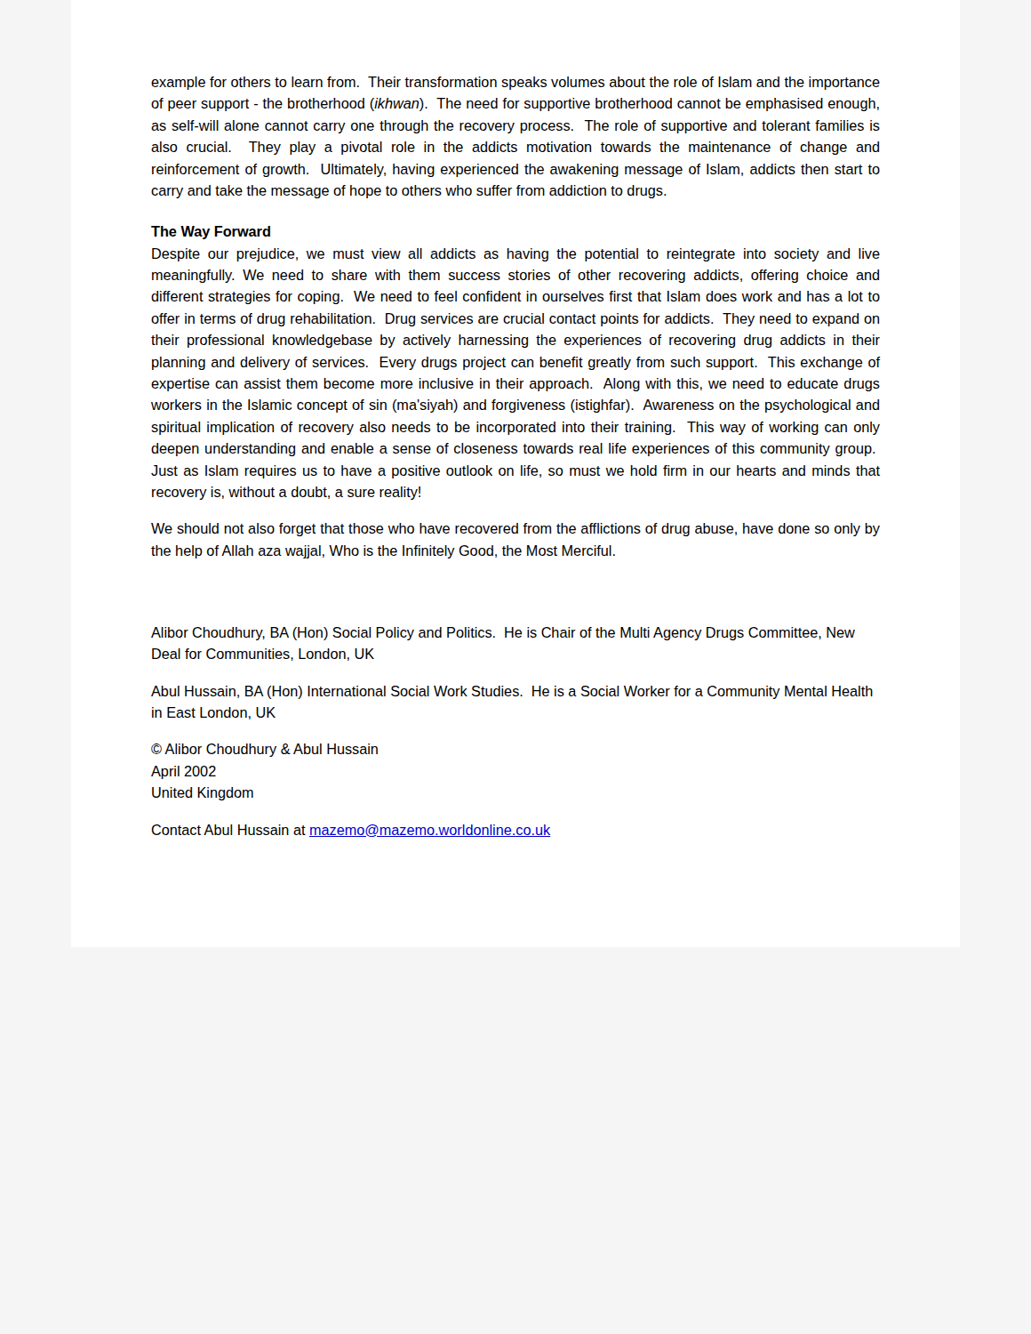example for others to learn from. Their transformation speaks volumes about the role of Islam and the importance of peer support - the brotherhood (ikhwan). The need for supportive brotherhood cannot be emphasised enough, as self-will alone cannot carry one through the recovery process. The role of supportive and tolerant families is also crucial. They play a pivotal role in the addicts motivation towards the maintenance of change and reinforcement of growth. Ultimately, having experienced the awakening message of Islam, addicts then start to carry and take the message of hope to others who suffer from addiction to drugs.
The Way Forward
Despite our prejudice, we must view all addicts as having the potential to reintegrate into society and live meaningfully. We need to share with them success stories of other recovering addicts, offering choice and different strategies for coping. We need to feel confident in ourselves first that Islam does work and has a lot to offer in terms of drug rehabilitation. Drug services are crucial contact points for addicts. They need to expand on their professional knowledgebase by actively harnessing the experiences of recovering drug addicts in their planning and delivery of services. Every drugs project can benefit greatly from such support. This exchange of expertise can assist them become more inclusive in their approach. Along with this, we need to educate drugs workers in the Islamic concept of sin (ma'siyah) and forgiveness (istighfar). Awareness on the psychological and spiritual implication of recovery also needs to be incorporated into their training. This way of working can only deepen understanding and enable a sense of closeness towards real life experiences of this community group. Just as Islam requires us to have a positive outlook on life, so must we hold firm in our hearts and minds that recovery is, without a doubt, a sure reality!
We should not also forget that those who have recovered from the afflictions of drug abuse, have done so only by the help of Allah aza wajjal, Who is the Infinitely Good, the Most Merciful.
Alibor Choudhury, BA (Hon) Social Policy and Politics. He is Chair of the Multi Agency Drugs Committee, New Deal for Communities, London, UK
Abul Hussain, BA (Hon) International Social Work Studies. He is a Social Worker for a Community Mental Health in East London, UK
© Alibor Choudhury & Abul Hussain
April 2002
United Kingdom
Contact Abul Hussain at mazemo@mazemo.worldonline.co.uk